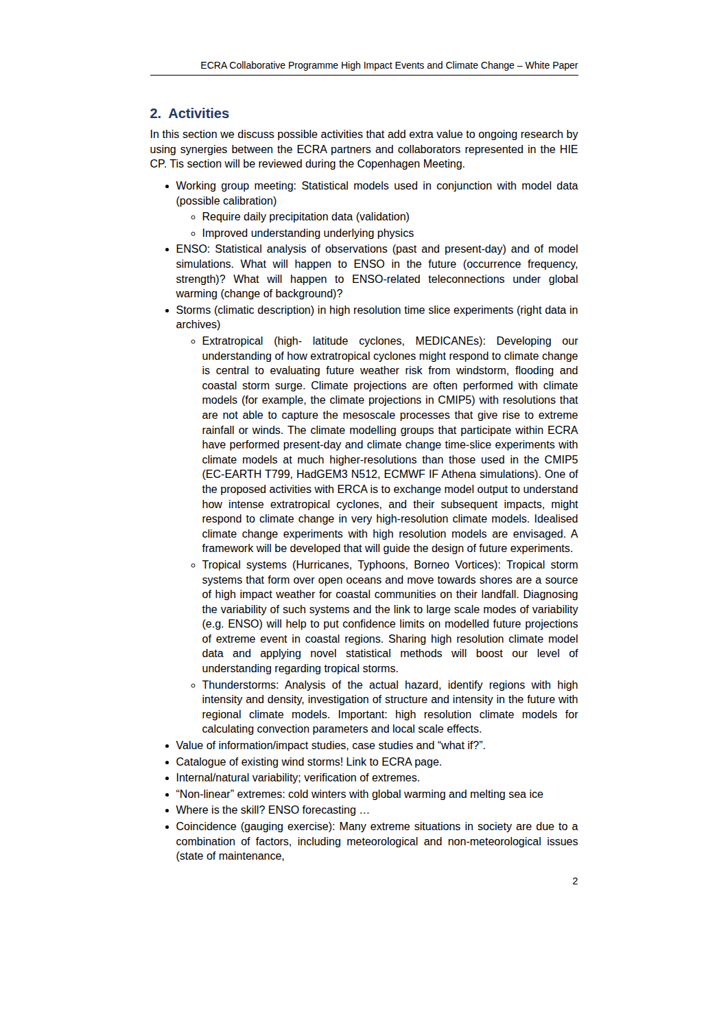ECRA Collaborative Programme High Impact Events and Climate Change – White Paper
2. Activities
In this section we discuss possible activities that add extra value to ongoing research by using synergies between the ECRA partners and collaborators represented in the HIE CP. Tis section will be reviewed during the Copenhagen Meeting.
Working group meeting: Statistical models used in conjunction with model data (possible calibration)
Require daily precipitation data (validation)
Improved understanding underlying physics
ENSO: Statistical analysis of observations (past and present-day) and of model simulations. What will happen to ENSO in the future (occurrence frequency, strength)? What will happen to ENSO-related teleconnections under global warming (change of background)?
Storms (climatic description) in high resolution time slice experiments (right data in archives)
Extratropical (high- latitude cyclones, MEDICANEs): Developing our understanding of how extratropical cyclones might respond to climate change is central to evaluating future weather risk from windstorm, flooding and coastal storm surge. Climate projections are often performed with climate models (for example, the climate projections in CMIP5) with resolutions that are not able to capture the mesoscale processes that give rise to extreme rainfall or winds. The climate modelling groups that participate within ECRA have performed present-day and climate change time-slice experiments with climate models at much higher-resolutions than those used in the CMIP5 (EC-EARTH T799, HadGEM3 N512, ECMWF IF Athena simulations). One of the proposed activities with ERCA is to exchange model output to understand how intense extratropical cyclones, and their subsequent impacts, might respond to climate change in very high-resolution climate models. Idealised climate change experiments with high resolution models are envisaged. A framework will be developed that will guide the design of future experiments.
Tropical systems (Hurricanes, Typhoons, Borneo Vortices): Tropical storm systems that form over open oceans and move towards shores are a source of high impact weather for coastal communities on their landfall. Diagnosing the variability of such systems and the link to large scale modes of variability (e.g. ENSO) will help to put confidence limits on modelled future projections of extreme event in coastal regions. Sharing high resolution climate model data and applying novel statistical methods will boost our level of understanding regarding tropical storms.
Thunderstorms: Analysis of the actual hazard, identify regions with high intensity and density, investigation of structure and intensity in the future with regional climate models. Important: high resolution climate models for calculating convection parameters and local scale effects.
Value of information/impact studies, case studies and “what if?”.
Catalogue of existing wind storms! Link to ECRA page.
Internal/natural variability; verification of extremes.
“Non-linear” extremes: cold winters with global warming and melting sea ice
Where is the skill? ENSO forecasting …
Coincidence (gauging exercise): Many extreme situations in society are due to a combination of factors, including meteorological and non-meteorological issues (state of maintenance,
2